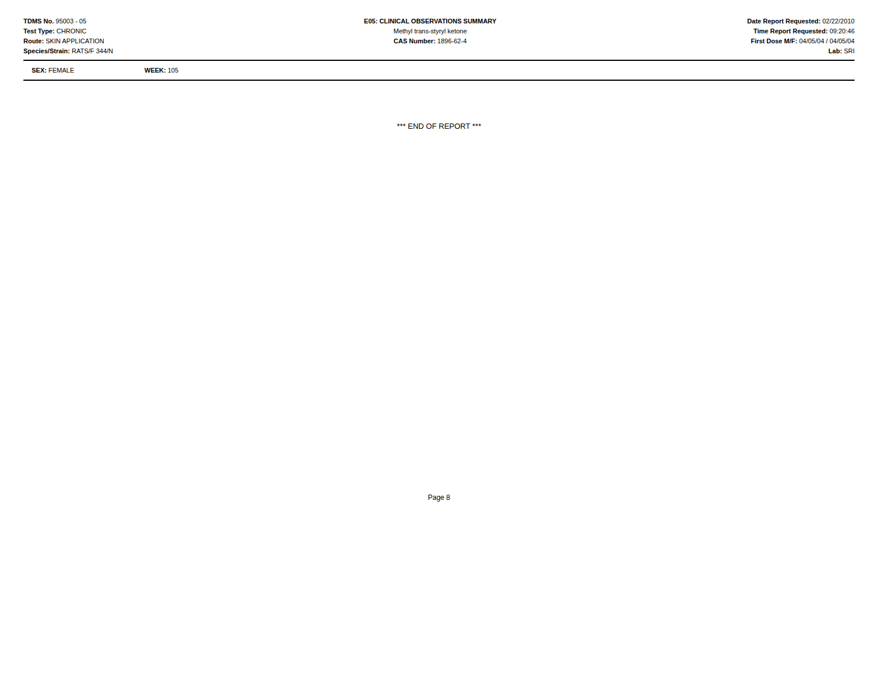TDMS No. 95003 - 05
Test Type: CHRONIC
Route: SKIN APPLICATION
Species/Strain: RATS/F 344/N
E05: CLINICAL OBSERVATIONS SUMMARY
Methyl trans-styryl ketone
CAS Number: 1896-62-4
Date Report Requested: 02/22/2010
Time Report Requested: 09:20:46
First Dose M/F: 04/05/04 / 04/05/04
Lab: SRI
SEX: FEMALE
WEEK: 105
*** END OF REPORT ***
Page 8